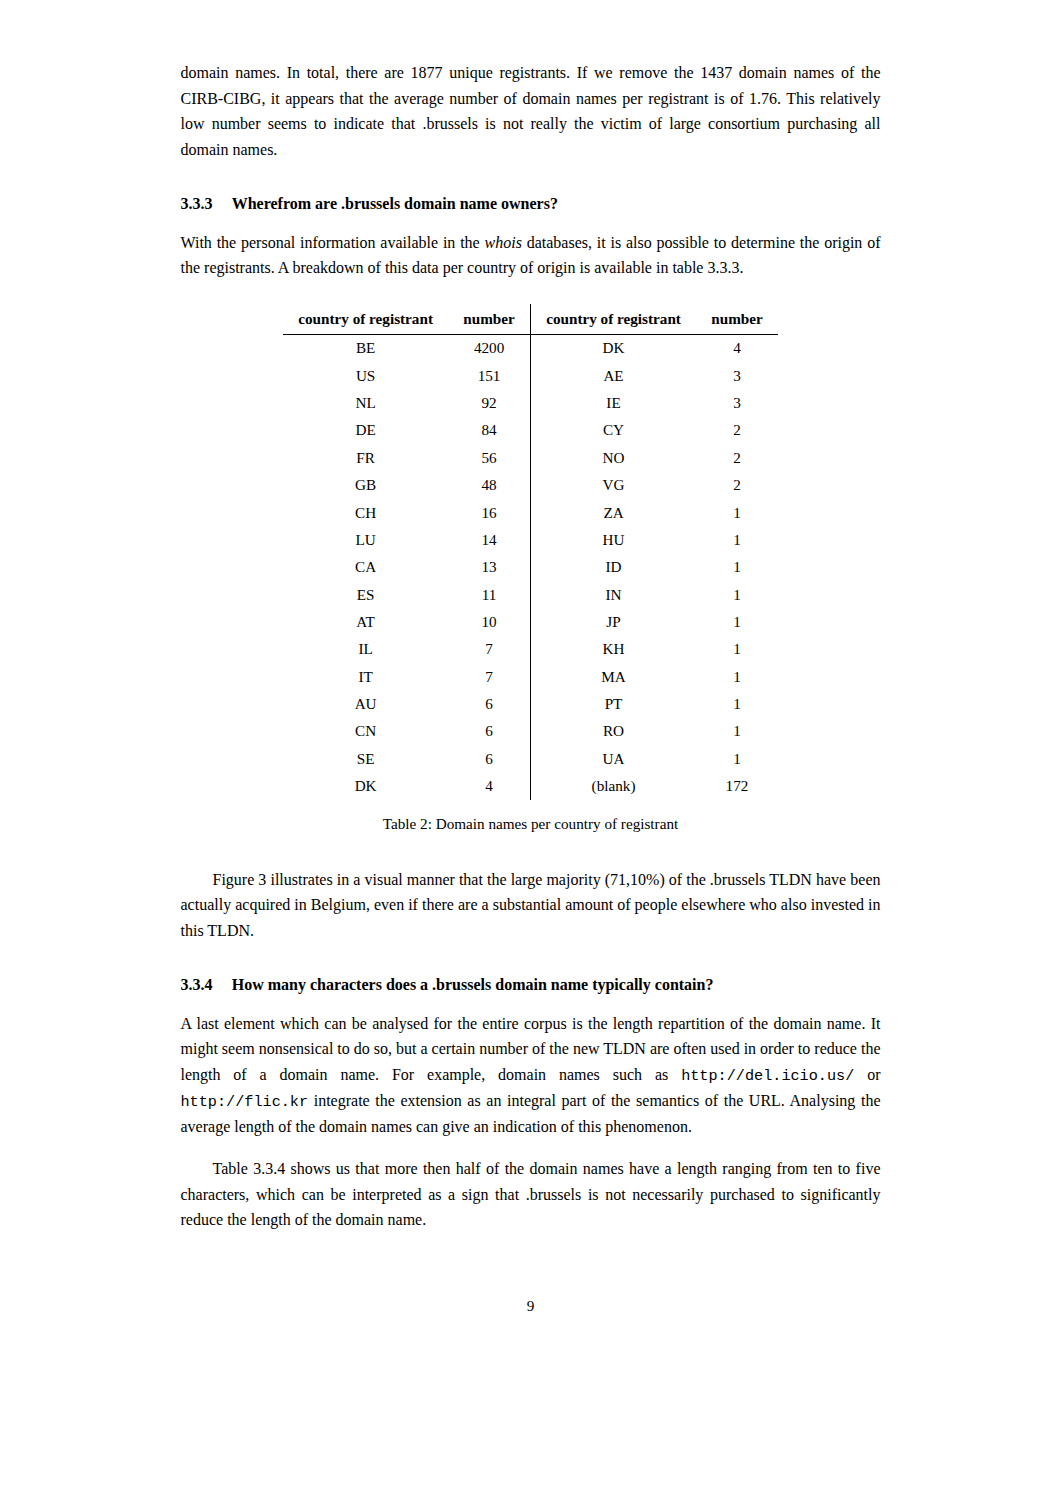domain names. In total, there are 1877 unique registrants. If we remove the 1437 domain names of the CIRB-CIBG, it appears that the average number of domain names per registrant is of 1.76. This relatively low number seems to indicate that .brussels is not really the victim of large consortium purchasing all domain names.
3.3.3 Wherefrom are .brussels domain name owners?
With the personal information available in the whois databases, it is also possible to determine the origin of the registrants. A breakdown of this data per country of origin is available in table 3.3.3.
| country of registrant | number | country of registrant | number |
| --- | --- | --- | --- |
| BE | 4200 | DK | 4 |
| US | 151 | AE | 3 |
| NL | 92 | IE | 3 |
| DE | 84 | CY | 2 |
| FR | 56 | NO | 2 |
| GB | 48 | VG | 2 |
| CH | 16 | ZA | 1 |
| LU | 14 | HU | 1 |
| CA | 13 | ID | 1 |
| ES | 11 | IN | 1 |
| AT | 10 | JP | 1 |
| IL | 7 | KH | 1 |
| IT | 7 | MA | 1 |
| AU | 6 | PT | 1 |
| CN | 6 | RO | 1 |
| SE | 6 | UA | 1 |
| DK | 4 | (blank) | 172 |
Table 2: Domain names per country of registrant
Figure 3 illustrates in a visual manner that the large majority (71,10%) of the .brussels TLDN have been actually acquired in Belgium, even if there are a substantial amount of people elsewhere who also invested in this TLDN.
3.3.4 How many characters does a .brussels domain name typically contain?
A last element which can be analysed for the entire corpus is the length repartition of the domain name. It might seem nonsensical to do so, but a certain number of the new TLDN are often used in order to reduce the length of a domain name. For example, domain names such as http://del.icio.us/ or http://flic.kr integrate the extension as an integral part of the semantics of the URL. Analysing the average length of the domain names can give an indication of this phenomenon.
Table 3.3.4 shows us that more then half of the domain names have a length ranging from ten to five characters, which can be interpreted as a sign that .brussels is not necessarily purchased to significantly reduce the length of the domain name.
9